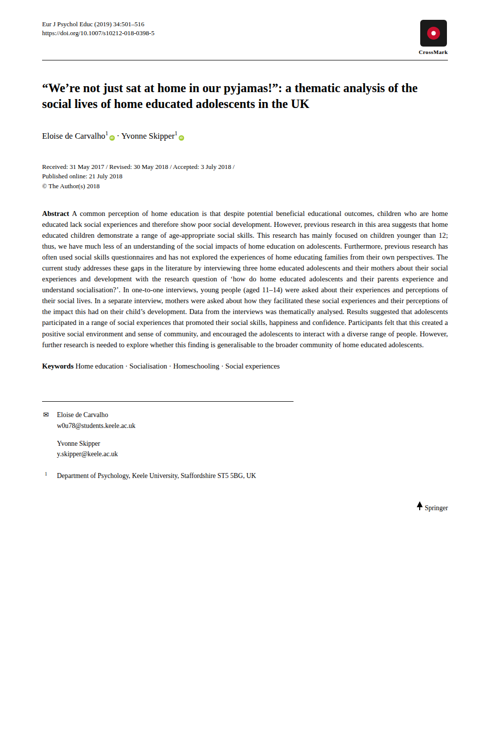Eur J Psychol Educ (2019) 34:501–516
https://doi.org/10.1007/s10212-018-0398-5
CrossMark
“We’re not just sat at home in our pyjamas!”: a thematic analysis of the social lives of home educated adolescents in the UK
Eloise de Carvalho1iD · Yvonne Skipper1iD
Received: 31 May 2017 / Revised: 30 May 2018 / Accepted: 3 July 2018 /
Published online: 21 July 2018
© The Author(s) 2018
Abstract A common perception of home education is that despite potential beneficial educational outcomes, children who are home educated lack social experiences and therefore show poor social development. However, previous research in this area suggests that home educated children demonstrate a range of age-appropriate social skills. This research has mainly focused on children younger than 12; thus, we have much less of an understanding of the social impacts of home education on adolescents. Furthermore, previous research has often used social skills questionnaires and has not explored the experiences of home educating families from their own perspectives. The current study addresses these gaps in the literature by interviewing three home educated adolescents and their mothers about their social experiences and development with the research question of ‘how do home educated adolescents and their parents experience and understand socialisation?’. In one-to-one interviews, young people (aged 11–14) were asked about their experiences and perceptions of their social lives. In a separate interview, mothers were asked about how they facilitated these social experiences and their perceptions of the impact this had on their child’s development. Data from the interviews was thematically analysed. Results suggested that adolescents participated in a range of social experiences that promoted their social skills, happiness and confidence. Participants felt that this created a positive social environment and sense of community, and encouraged the adolescents to interact with a diverse range of people. However, further research is needed to explore whether this finding is generalisable to the broader community of home educated adolescents.
Keywords Home education · Socialisation · Homeschooling · Social experiences
✉
Eloise de Carvalho
w0u78@students.keele.ac.uk
Yvonne Skipper
y.skipper@keele.ac.uk
1
Department of Psychology, Keele University, Staffordshire ST5 5BG, UK
Springer